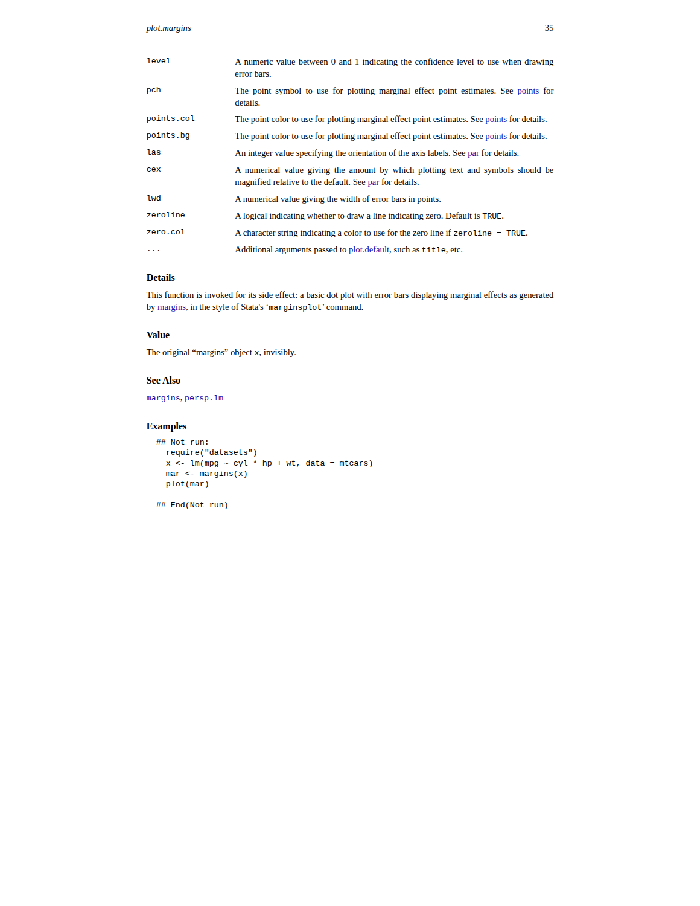plot.margins 35
level
A numeric value between 0 and 1 indicating the confidence level to use when drawing error bars.
pch
The point symbol to use for plotting marginal effect point estimates. See points for details.
points.col
The point color to use for plotting marginal effect point estimates. See points for details.
points.bg
The point color to use for plotting marginal effect point estimates. See points for details.
las
An integer value specifying the orientation of the axis labels. See par for details.
cex
A numerical value giving the amount by which plotting text and symbols should be magnified relative to the default. See par for details.
lwd
A numerical value giving the width of error bars in points.
zeroline
A logical indicating whether to draw a line indicating zero. Default is TRUE.
zero.col
A character string indicating a color to use for the zero line if zeroline = TRUE.
...
Additional arguments passed to plot.default, such as title, etc.
Details
This function is invoked for its side effect: a basic dot plot with error bars displaying marginal effects as generated by margins, in the style of Stata's ‘marginsplot’ command.
Value
The original “margins” object x, invisibly.
See Also
margins, persp.lm
Examples
## Not run: 
  require("datasets")
  x <- lm(mpg ~ cyl * hp + wt, data = mtcars)
  mar <- margins(x)
  plot(mar)

## End(Not run)